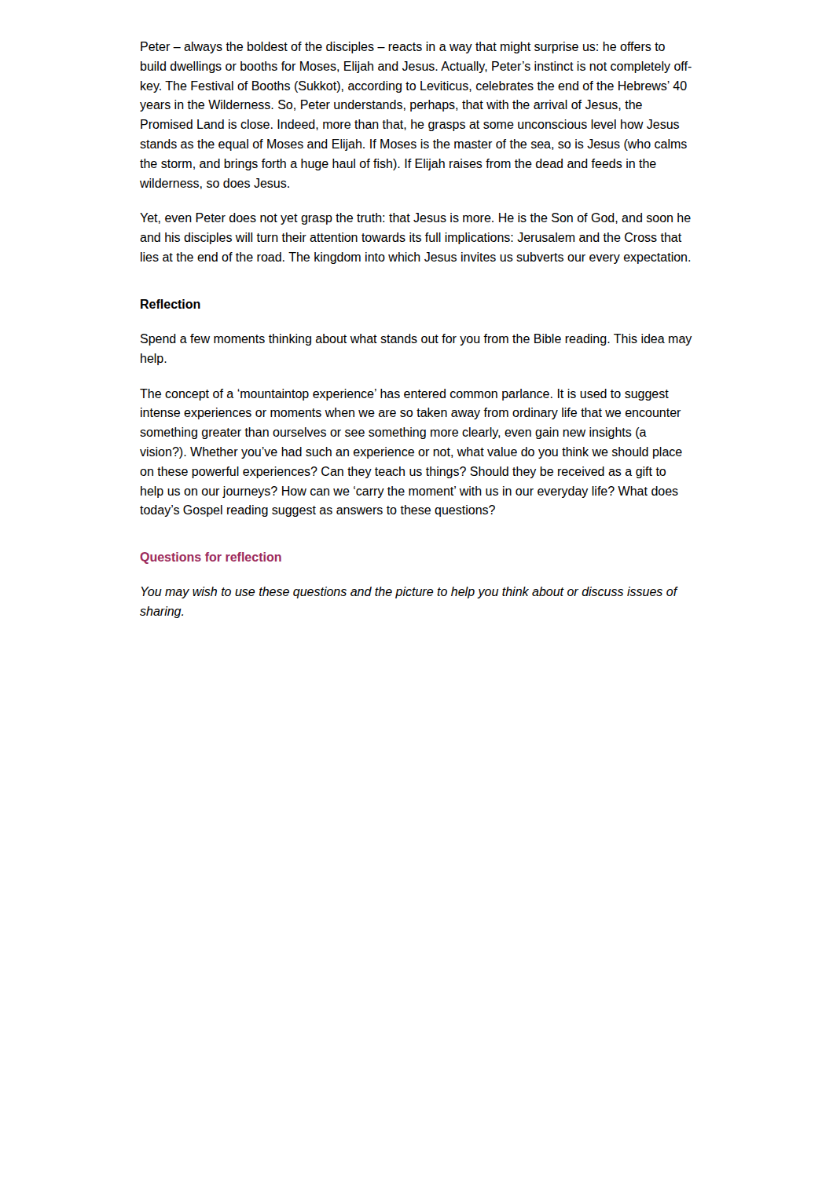Peter – always the boldest of the disciples – reacts in a way that might surprise us: he offers to build dwellings or booths for Moses, Elijah and Jesus. Actually, Peter’s instinct is not completely off-key. The Festival of Booths (Sukkot), according to Leviticus, celebrates the end of the Hebrews’ 40 years in the Wilderness. So, Peter understands, perhaps, that with the arrival of Jesus, the Promised Land is close. Indeed, more than that, he grasps at some unconscious level how Jesus stands as the equal of Moses and Elijah. If Moses is the master of the sea, so is Jesus (who calms the storm, and brings forth a huge haul of fish). If Elijah raises from the dead and feeds in the wilderness, so does Jesus.
Yet, even Peter does not yet grasp the truth: that Jesus is more. He is the Son of God, and soon he and his disciples will turn their attention towards its full implications: Jerusalem and the Cross that lies at the end of the road. The kingdom into which Jesus invites us subverts our every expectation.
Reflection
Spend a few moments thinking about what stands out for you from the Bible reading. This idea may help.
The concept of a ‘mountaintop experience’ has entered common parlance. It is used to suggest intense experiences or moments when we are so taken away from ordinary life that we encounter something greater than ourselves or see something more clearly, even gain new insights (a vision?). Whether you’ve had such an experience or not, what value do you think we should place on these powerful experiences? Can they teach us things? Should they be received as a gift to help us on our journeys? How can we ‘carry the moment’ with us in our everyday life? What does today’s Gospel reading suggest as answers to these questions?
Questions for reflection
You may wish to use these questions and the picture to help you think about or discuss issues of sharing.